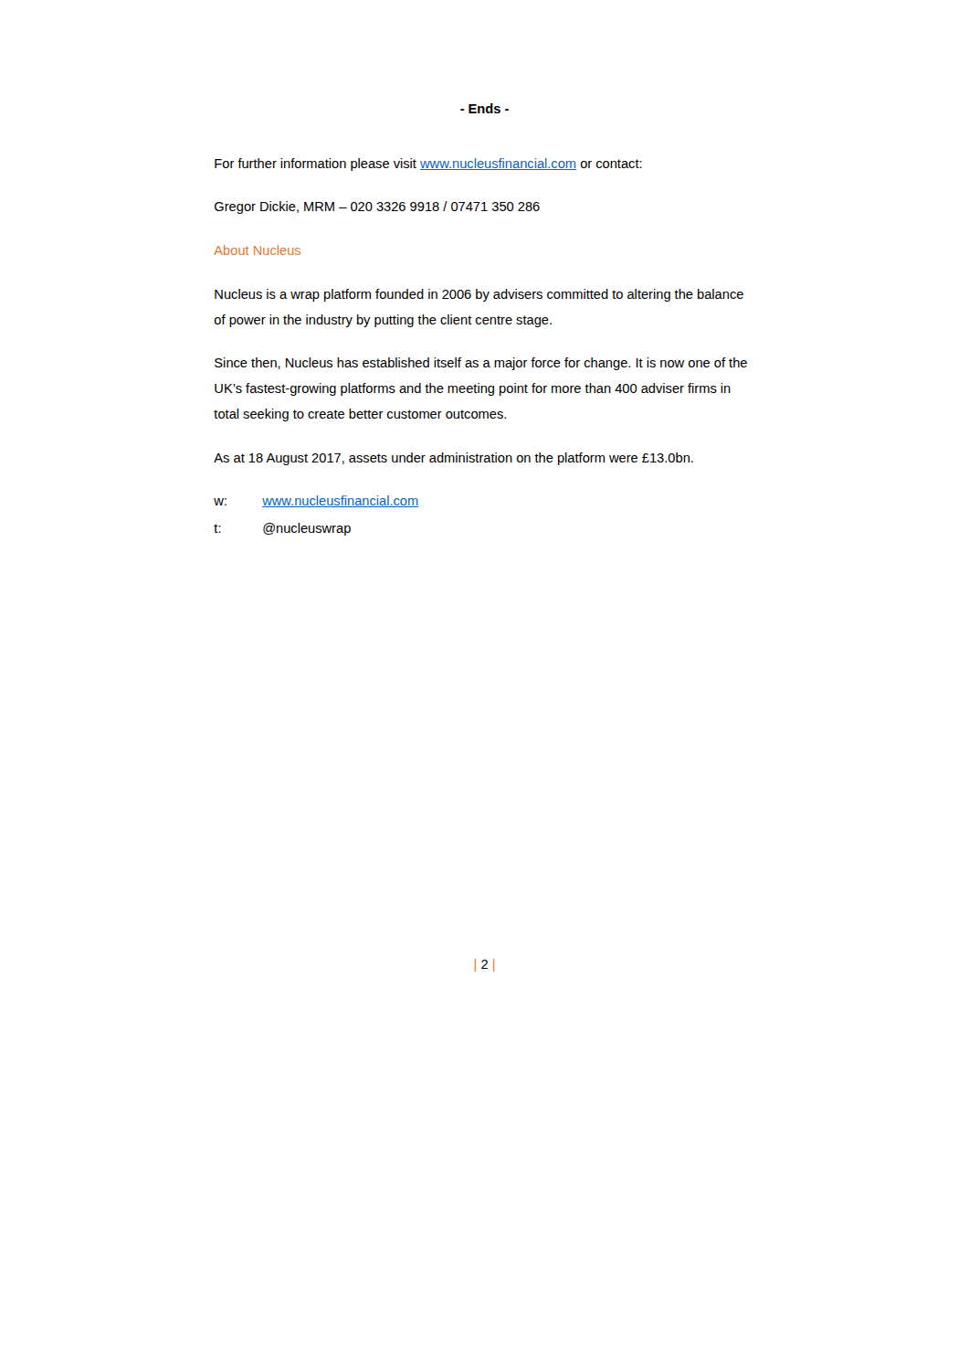- Ends -
For further information please visit www.nucleusfinancial.com or contact:
Gregor Dickie, MRM – 020 3326 9918 / 07471 350 286
About Nucleus
Nucleus is a wrap platform founded in 2006 by advisers committed to altering the balance of power in the industry by putting the client centre stage.
Since then, Nucleus has established itself as a major force for change. It is now one of the UK’s fastest-growing platforms and the meeting point for more than 400 adviser firms in total seeking to create better customer outcomes.
As at 18 August 2017, assets under administration on the platform were £13.0bn.
| w: | www.nucleusfinancial.com |
| t: | @nucleuswrap |
| 2 |